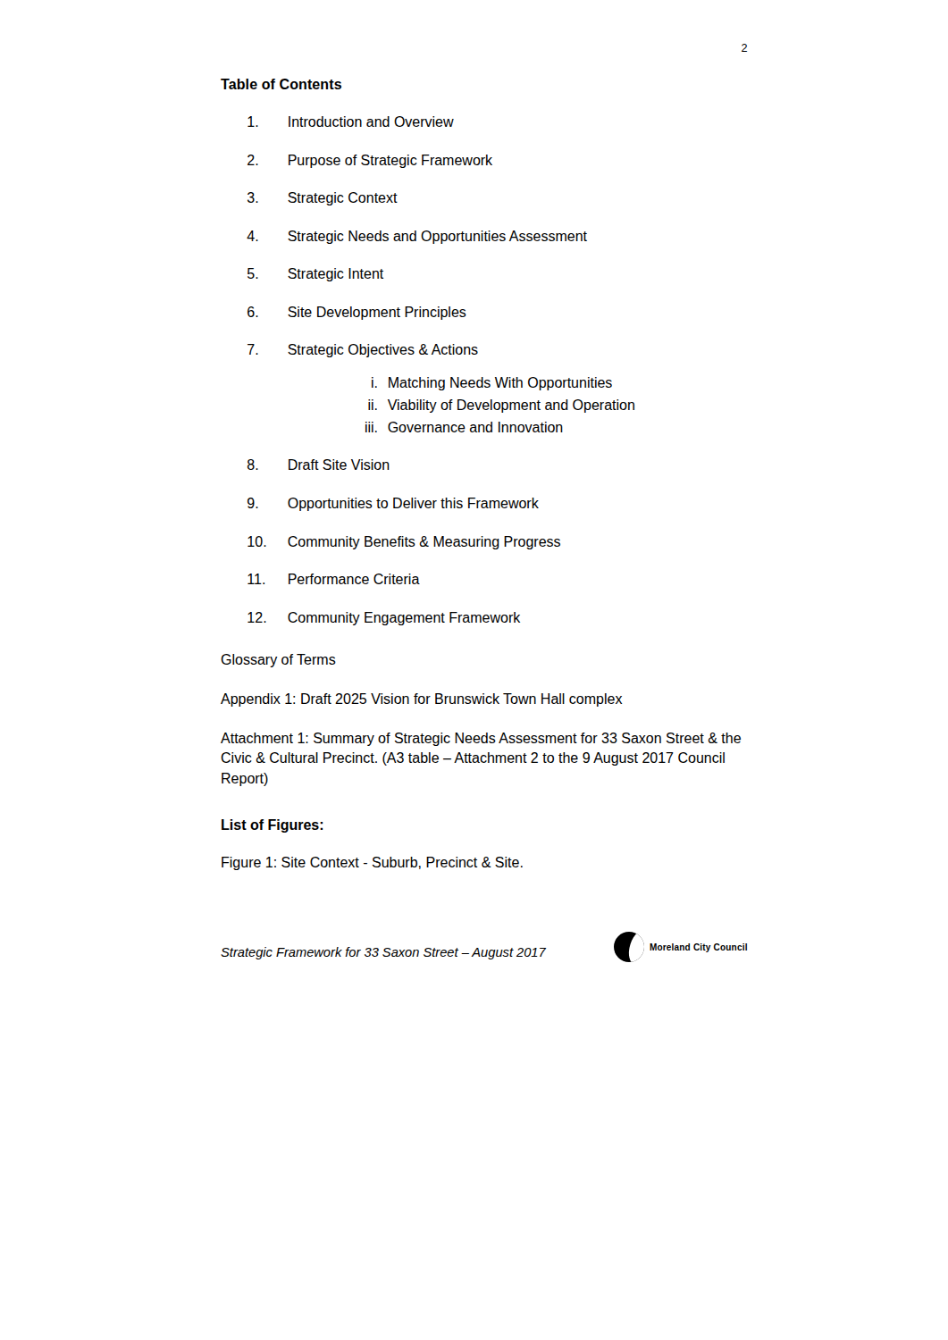2
Table of Contents
Introduction and Overview
Purpose of Strategic Framework
Strategic Context
Strategic Needs and Opportunities Assessment
Strategic Intent
Site Development Principles
Strategic Objectives & Actions
Matching Needs With Opportunities
Viability of Development and Operation
Governance and Innovation
Draft Site Vision
Opportunities to Deliver this Framework
Community Benefits & Measuring Progress
Performance Criteria
Community Engagement Framework
Glossary of Terms
Appendix 1: Draft 2025 Vision for Brunswick Town Hall complex
Attachment 1: Summary of Strategic Needs Assessment for 33 Saxon Street & the Civic & Cultural Precinct. (A3 table – Attachment 2 to the 9 August 2017 Council Report)
List of Figures:
Figure 1: Site Context - Suburb, Precinct & Site.
Strategic Framework for 33 Saxon Street – August 2017
Moreland City Council